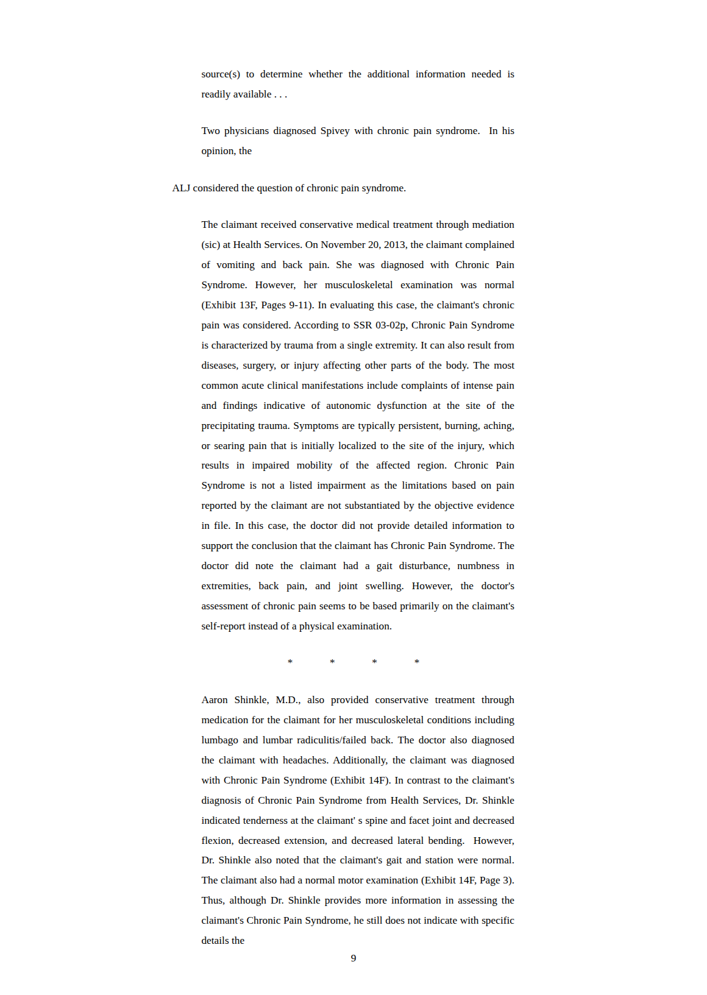source(s) to determine whether the additional information needed is readily available . . .
Two physicians diagnosed Spivey with chronic pain syndrome. In his opinion, the
ALJ considered the question of chronic pain syndrome.
The claimant received conservative medical treatment through mediation (sic) at Health Services. On November 20, 2013, the claimant complained of vomiting and back pain. She was diagnosed with Chronic Pain Syndrome. However, her musculoskeletal examination was normal (Exhibit 13F, Pages 9-11). In evaluating this case, the claimant's chronic pain was considered. According to SSR 03-02p, Chronic Pain Syndrome is characterized by trauma from a single extremity. It can also result from diseases, surgery, or injury affecting other parts of the body. The most common acute clinical manifestations include complaints of intense pain and findings indicative of autonomic dysfunction at the site of the precipitating trauma. Symptoms are typically persistent, burning, aching, or searing pain that is initially localized to the site of the injury, which results in impaired mobility of the affected region. Chronic Pain Syndrome is not a listed impairment as the limitations based on pain reported by the claimant are not substantiated by the objective evidence in file. In this case, the doctor did not provide detailed information to support the conclusion that the claimant has Chronic Pain Syndrome. The doctor did note the claimant had a gait disturbance, numbness in extremities, back pain, and joint swelling. However, the doctor's assessment of chronic pain seems to be based primarily on the claimant's self-report instead of a physical examination.
* * * *
Aaron Shinkle, M.D., also provided conservative treatment through medication for the claimant for her musculoskeletal conditions including lumbago and lumbar radiculitis/failed back. The doctor also diagnosed the claimant with headaches. Additionally, the claimant was diagnosed with Chronic Pain Syndrome (Exhibit 14F). In contrast to the claimant's diagnosis of Chronic Pain Syndrome from Health Services, Dr. Shinkle indicated tenderness at the claimant' s spine and facet joint and decreased flexion, decreased extension, and decreased lateral bending. However, Dr. Shinkle also noted that the claimant's gait and station were normal. The claimant also had a normal motor examination (Exhibit 14F, Page 3). Thus, although Dr. Shinkle provides more information in assessing the claimant's Chronic Pain Syndrome, he still does not indicate with specific details the
9